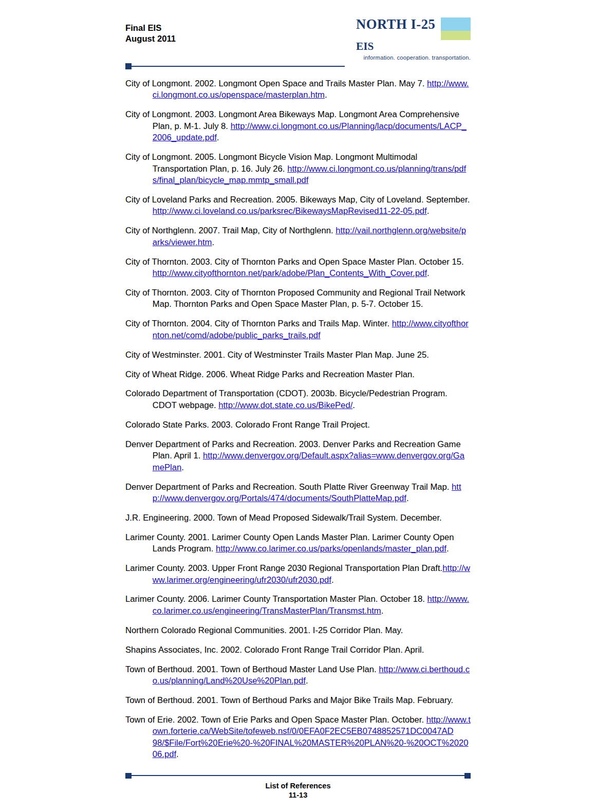Final EIS
August 2011
NORTH I-25
EIS
information. cooperation. transportation.
City of Longmont. 2002. Longmont Open Space and Trails Master Plan. May 7. http://www.ci.longmont.co.us/openspace/masterplan.htm.
City of Longmont. 2003. Longmont Area Bikeways Map. Longmont Area Comprehensive Plan, p. M-1. July 8. http://www.ci.longmont.co.us/Planning/lacp/documents/LACP_2006_update.pdf.
City of Longmont. 2005. Longmont Bicycle Vision Map. Longmont Multimodal Transportation Plan, p. 16. July 26. http://www.ci.longmont.co.us/planning/trans/pdfs/final_plan/bicycle_map.mmtp_small.pdf
City of Loveland Parks and Recreation. 2005. Bikeways Map, City of Loveland. September. http://www.ci.loveland.co.us/parksrec/BikewaysMapRevised11-22-05.pdf.
City of Northglenn. 2007. Trail Map, City of Northglenn. http://vail.northglenn.org/website/parks/viewer.htm.
City of Thornton. 2003. City of Thornton Parks and Open Space Master Plan. October 15. http://www.cityofthornton.net/park/adobe/Plan_Contents_With_Cover.pdf.
City of Thornton. 2003. City of Thornton Proposed Community and Regional Trail Network Map. Thornton Parks and Open Space Master Plan, p. 5-7. October 15.
City of Thornton. 2004. City of Thornton Parks and Trails Map. Winter. http://www.cityofthornton.net/comd/adobe/public_parks_trails.pdf
City of Westminster. 2001. City of Westminster Trails Master Plan Map. June 25.
City of Wheat Ridge. 2006. Wheat Ridge Parks and Recreation Master Plan.
Colorado Department of Transportation (CDOT). 2003b. Bicycle/Pedestrian Program. CDOT webpage. http://www.dot.state.co.us/BikePed/.
Colorado State Parks. 2003. Colorado Front Range Trail Project.
Denver Department of Parks and Recreation. 2003. Denver Parks and Recreation Game Plan. April 1. http://www.denvergov.org/Default.aspx?alias=www.denvergov.org/GamePlan.
Denver Department of Parks and Recreation. South Platte River Greenway Trail Map. http://www.denvergov.org/Portals/474/documents/SouthPlatteMap.pdf.
J.R. Engineering. 2000. Town of Mead Proposed Sidewalk/Trail System. December.
Larimer County. 2001. Larimer County Open Lands Master Plan. Larimer County Open Lands Program. http://www.co.larimer.co.us/parks/openlands/master_plan.pdf.
Larimer County. 2003. Upper Front Range 2030 Regional Transportation Plan Draft.http://www.larimer.org/engineering/ufr2030/ufr2030.pdf.
Larimer County. 2006. Larimer County Transportation Master Plan. October 18. http://www.co.larimer.co.us/engineering/TransMasterPlan/Transmst.htm.
Northern Colorado Regional Communities. 2001. I-25 Corridor Plan. May.
Shapins Associates, Inc. 2002. Colorado Front Range Trail Corridor Plan. April.
Town of Berthoud. 2001. Town of Berthoud Master Land Use Plan. http://www.ci.berthoud.co.us/planning/Land%20Use%20Plan.pdf.
Town of Berthoud. 2001. Town of Berthoud Parks and Major Bike Trails Map. February.
Town of Erie. 2002. Town of Erie Parks and Open Space Master Plan. October. http://www.town.forterie.ca/WebSite/tofeweb.nsf/0/0EFA0F2EC5EB0748852571DC0047AD
98/$File/Fort%20Erie%20-%20FINAL%20MASTER%20PLAN%20-%20OCT%202006.pdf.
List of References
11-13